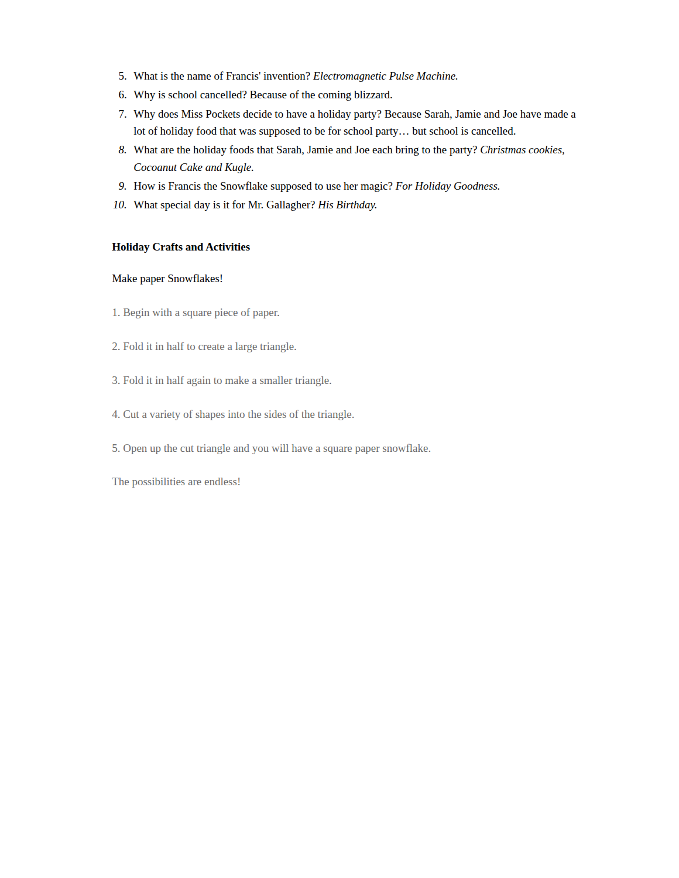What is the name of Francis' invention? Electromagnetic Pulse Machine.
Why is school cancelled? Because of the coming blizzard.
Why does Miss Pockets decide to have a holiday party? Because Sarah, Jamie and Joe have made a lot of holiday food that was supposed to be for school party… but school is cancelled.
What are the holiday foods that Sarah, Jamie and Joe each bring to the party? Christmas cookies, Cocoanut Cake and Kugle.
How is Francis the Snowflake supposed to use her magic? For Holiday Goodness.
What special day is it for Mr. Gallagher? His Birthday.
Holiday Crafts and Activities
Make paper Snowflakes!
1. Begin with a square piece of paper.
2. Fold it in half to create a large triangle.
3. Fold it in half again to make a smaller triangle.
4. Cut a variety of shapes into the sides of the triangle.
5. Open up the cut triangle and you will have a square paper snowflake.
The possibilities are endless!